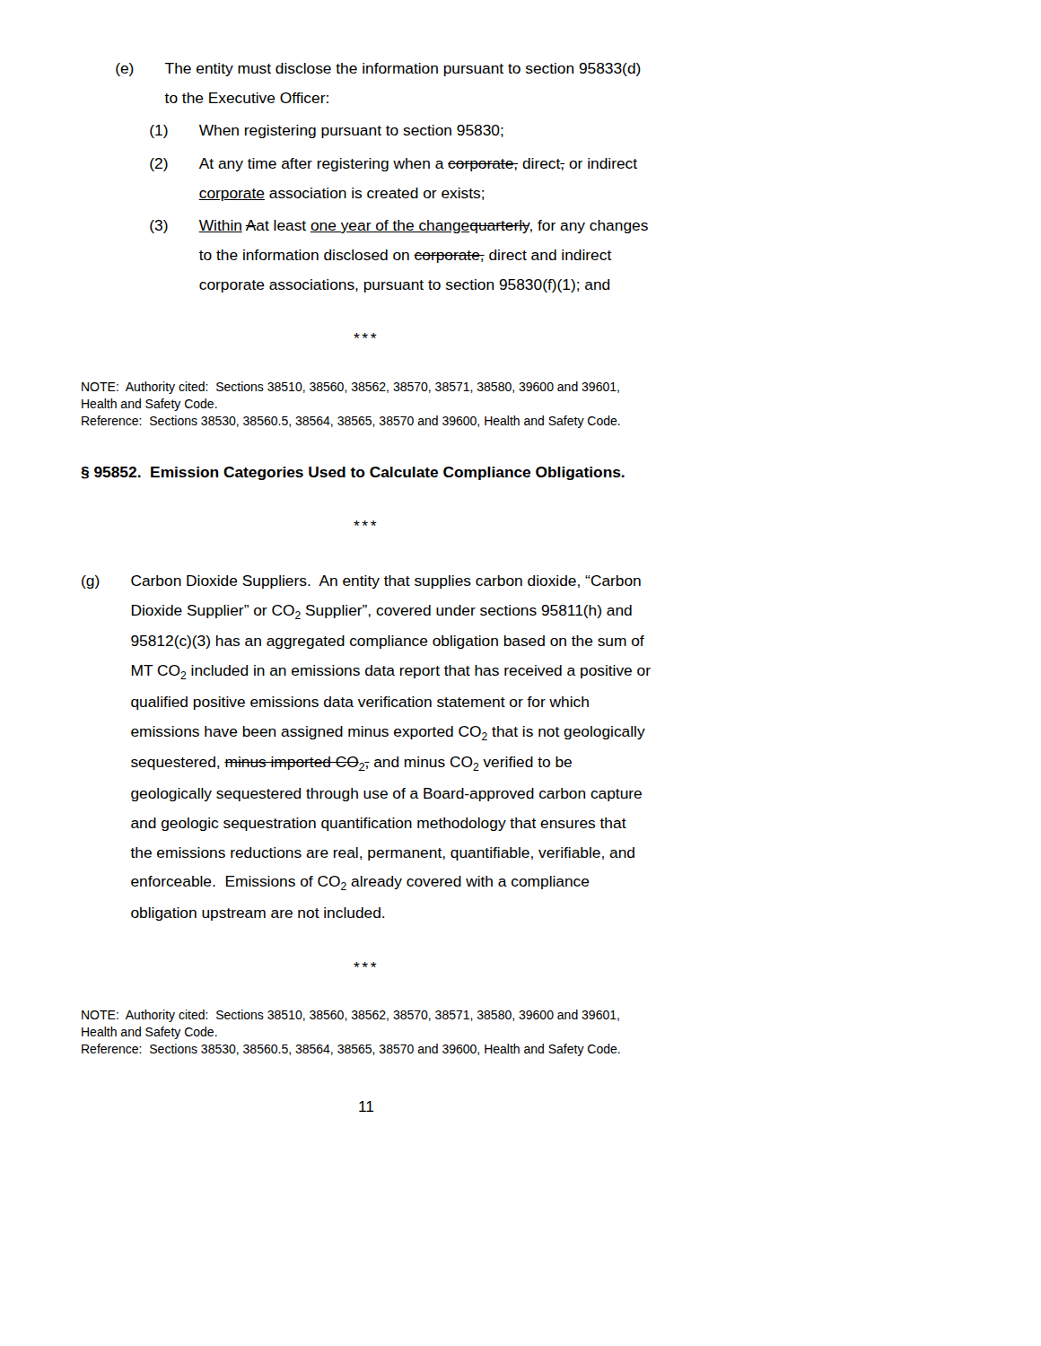(e) The entity must disclose the information pursuant to section 95833(d) to the Executive Officer:
(1) When registering pursuant to section 95830;
(2) At any time after registering when a corporate, direct, or indirect corporate association is created or exists;
(3) Within Aat least one year of the change quarterly, for any changes to the information disclosed on corporate, direct and indirect corporate associations, pursuant to section 95830(f)(1); and
***
NOTE: Authority cited: Sections 38510, 38560, 38562, 38570, 38571, 38580, 39600 and 39601, Health and Safety Code.
Reference: Sections 38530, 38560.5, 38564, 38565, 38570 and 39600, Health and Safety Code.
§ 95852. Emission Categories Used to Calculate Compliance Obligations.
***
(g) Carbon Dioxide Suppliers. An entity that supplies carbon dioxide, “Carbon Dioxide Supplier” or CO2 Supplier”, covered under sections 95811(h) and 95812(c)(3) has an aggregated compliance obligation based on the sum of MT CO2 included in an emissions data report that has received a positive or qualified positive emissions data verification statement or for which emissions have been assigned minus exported CO2 that is not geologically sequestered, minus imported CO2, and minus CO2 verified to be geologically sequestered through use of a Board-approved carbon capture and geologic sequestration quantification methodology that ensures that the emissions reductions are real, permanent, quantifiable, verifiable, and enforceable. Emissions of CO2 already covered with a compliance obligation upstream are not included.
***
NOTE: Authority cited: Sections 38510, 38560, 38562, 38570, 38571, 38580, 39600 and 39601, Health and Safety Code.
Reference: Sections 38530, 38560.5, 38564, 38565, 38570 and 39600, Health and Safety Code.
11